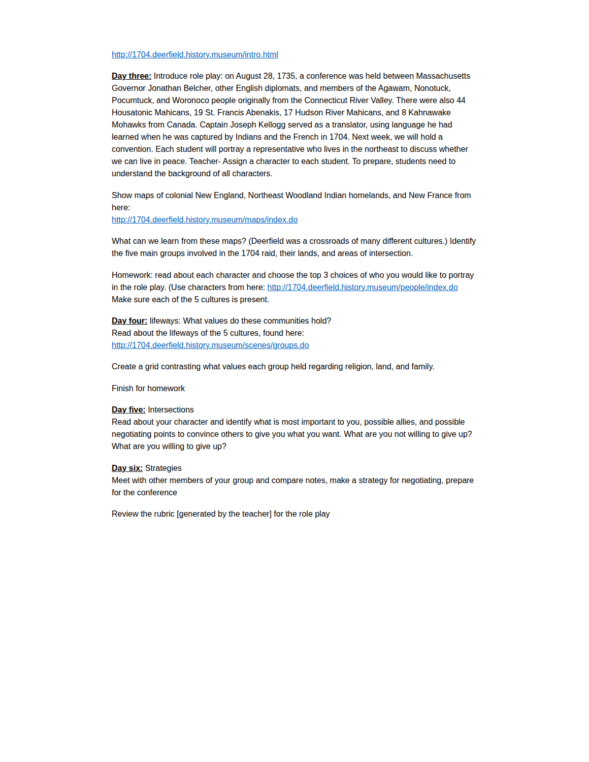http://1704.deerfield.history.museum/intro.html
Day three: Introduce role play: on August 28, 1735, a conference was held between Massachusetts Governor Jonathan Belcher, other English diplomats, and members of the Agawam, Nonotuck, Pocumtuck, and Woronoco people originally from the Connecticut River Valley. There were also 44 Housatonic Mahicans, 19 St. Francis Abenakis, 17 Hudson River Mahicans, and 8 Kahnawake Mohawks from Canada. Captain Joseph Kellogg served as a translator, using language he had learned when he was captured by Indians and the French in 1704. Next week, we will hold a convention. Each student will portray a representative who lives in the northeast to discuss whether we can live in peace. Teacher- Assign a character to each student. To prepare, students need to understand the background of all characters.
Show maps of colonial New England, Northeast Woodland Indian homelands, and New France from here:
http://1704.deerfield.history.museum/maps/index.do
What can we learn from these maps? (Deerfield was a crossroads of many different cultures.) Identify the five main groups involved in the 1704 raid, their lands, and areas of intersection.
Homework: read about each character and choose the top 3 choices of who you would like to portray in the role play. (Use characters from here: http://1704.deerfield.history.museum/people/index.do Make sure each of the 5 cultures is present.
Day four: lifeways: What values do these communities hold?
Read about the lifeways of the 5 cultures, found here:
http://1704.deerfield.history.museum/scenes/groups.do
Create a grid contrasting what values each group held regarding religion, land, and family.
Finish for homework
Day five: Intersections
Read about your character and identify what is most important to you, possible allies, and possible negotiating points to convince others to give you what you want. What are you not willing to give up? What are you willing to give up?
Day six: Strategies
Meet with other members of your group and compare notes, make a strategy for negotiating, prepare for the conference
Review the rubric [generated by the teacher] for the role play